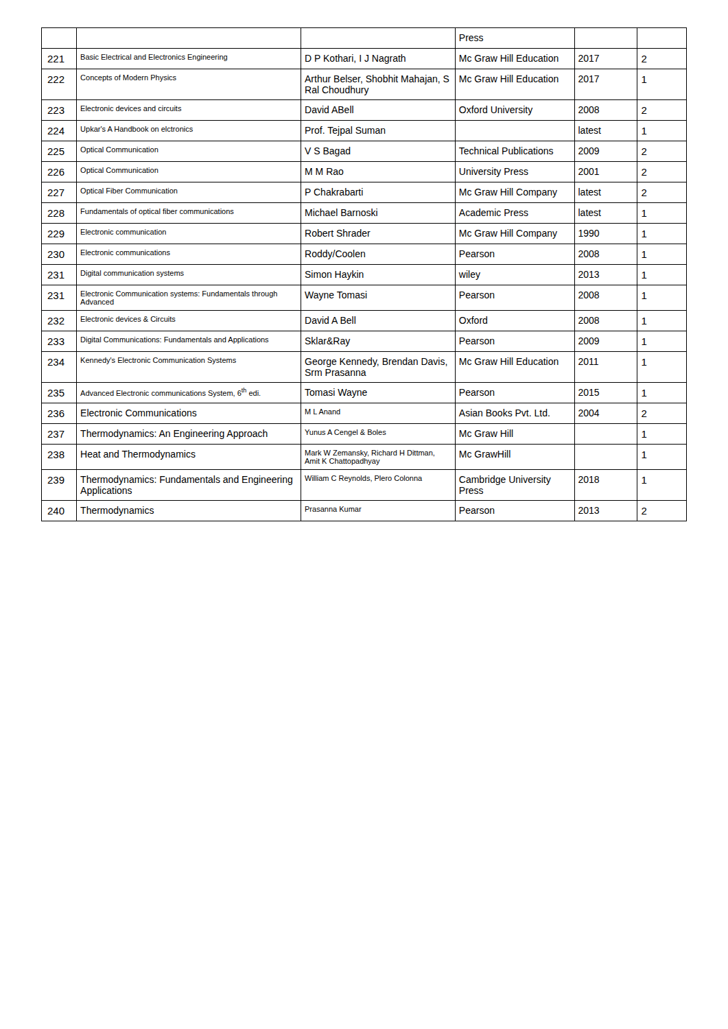| | | | Press | | |
| 221 | Basic Electrical and Electronics Engineering | D P Kothari, I J Nagrath | Mc Graw Hill Education | 2017 | 2 |
| 222 | Concepts of Modern Physics | Arthur Belser, Shobhit Mahajan, S Ral Choudhury | Mc Graw Hill Education | 2017 | 1 |
| 223 | Electronic devices and circuits | David ABell | Oxford University | 2008 | 2 |
| 224 | Upkar's A Handbook on elctronics | Prof. Tejpal Suman | | latest | 1 |
| 225 | Optical Communication | V S Bagad | Technical Publications | 2009 | 2 |
| 226 | Optical Communication | M M Rao | University Press | 2001 | 2 |
| 227 | Optical Fiber Communication | P Chakrabarti | Mc Graw Hill Company | latest | 2 |
| 228 | Fundamentals of optical fiber communications | Michael Barnoski | Academic Press | latest | 1 |
| 229 | Electronic communication | Robert Shrader | Mc Graw Hill Company | 1990 | 1 |
| 230 | Electronic communications | Roddy/Coolen | Pearson | 2008 | 1 |
| 231 | Digital communication systems | Simon Haykin | wiley | 2013 | 1 |
| 231 | Electronic Communication systems: Fundamentals through Advanced | Wayne Tomasi | Pearson | 2008 | 1 |
| 232 | Electronic devices & Circuits | David A Bell | Oxford | 2008 | 1 |
| 233 | Digital Communications: Fundamentals and Applications | Sklar&Ray | Pearson | 2009 | 1 |
| 234 | Kennedy's Electronic Communication Systems | George Kennedy, Brendan Davis, Srm Prasanna | Mc Graw Hill Education | 2011 | 1 |
| 235 | Advanced Electronic communications System, 6 th edi. | Tomasi Wayne | Pearson | 2015 | 1 |
| 236 | Electronic Communications | M L Anand | Asian Books Pvt. Ltd. | 2004 | 2 |
| 237 | Thermodynamics: An Engineering Approach | Yunus A Cengel & Boles | Mc Graw Hill | | 1 |
| 238 | Heat and Thermodynamics | Mark W Zemansky, Richard H Dittman, Amit K Chattopadhyay | Mc GrawHill | | 1 |
| 239 | Thermodynamics: Fundamentals and Engineering Applications | William C Reynolds, Plero Colonna | Cambridge University Press | 2018 | 1 |
| 240 | Thermodynamics | Prasanna Kumar | Pearson | 2013 | 2 |